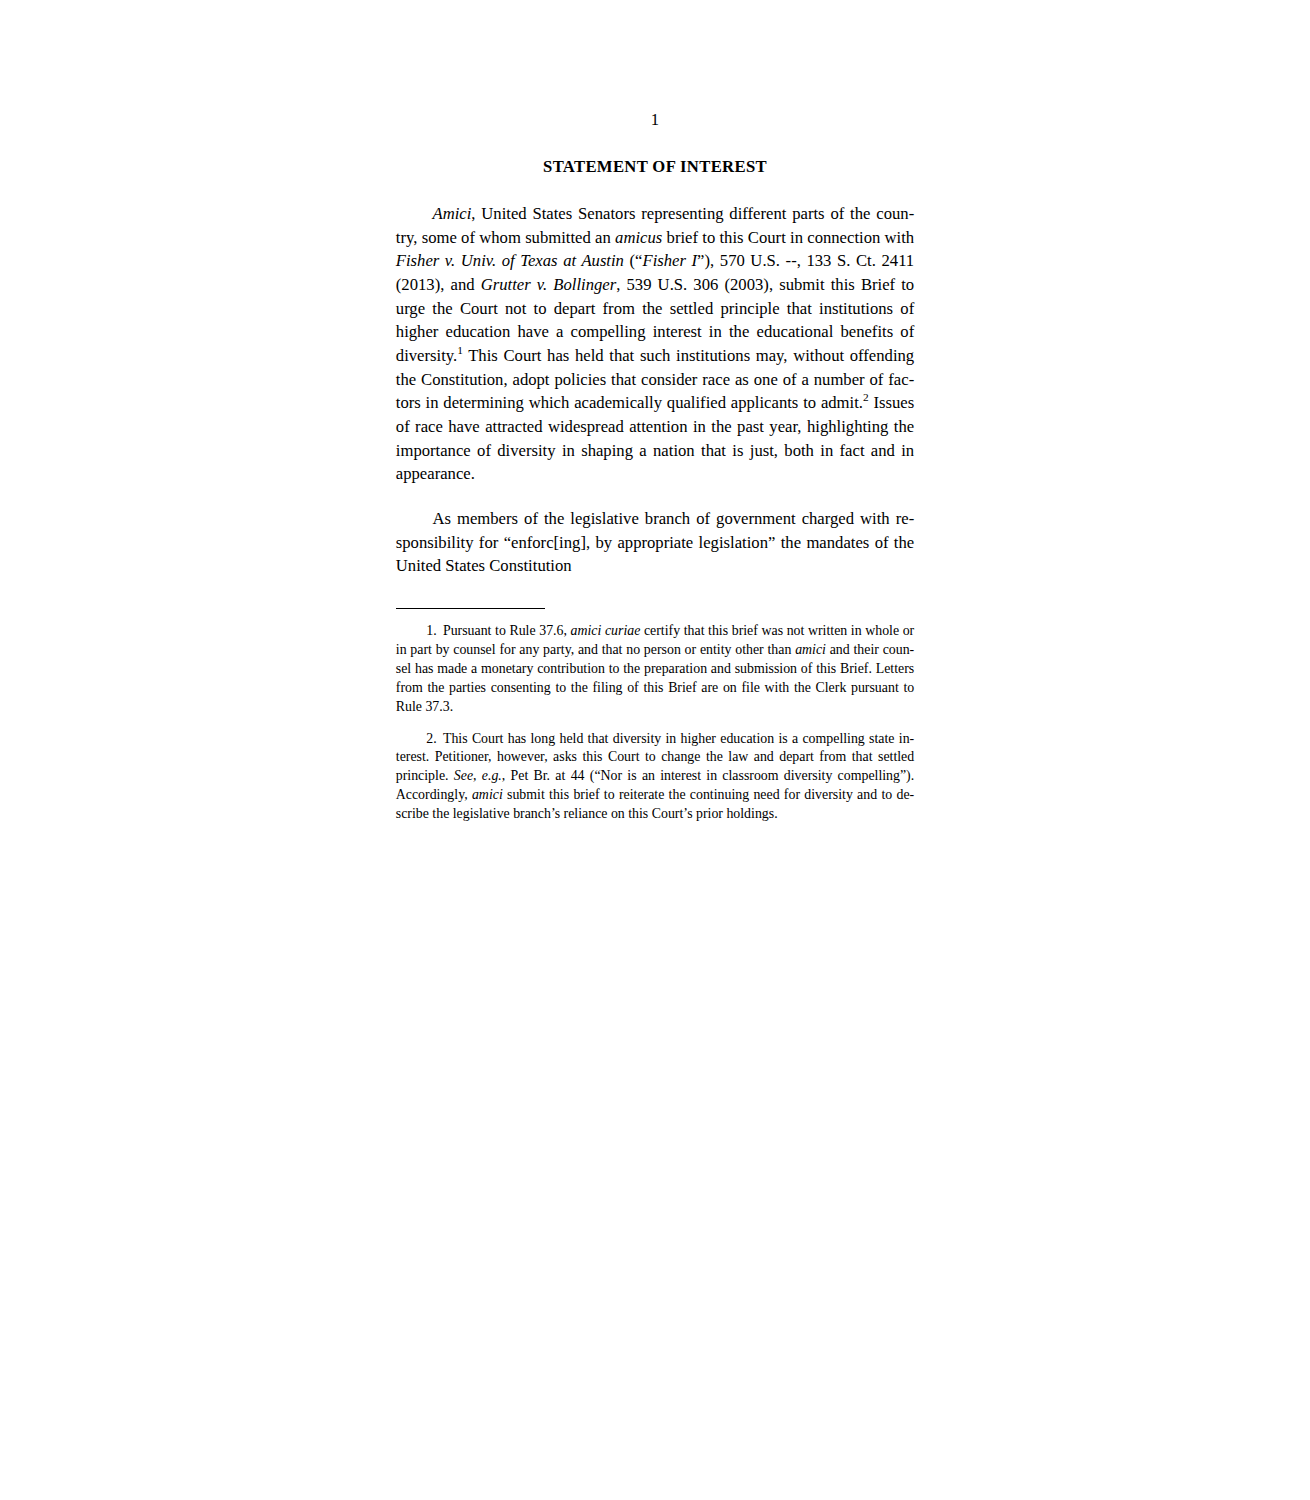1
STATEMENT OF INTEREST
Amici, United States Senators representing different parts of the country, some of whom submitted an amicus brief to this Court in connection with Fisher v. Univ. of Texas at Austin (“Fisher I”), 570 U.S. --, 133 S. Ct. 2411 (2013), and Grutter v. Bollinger, 539 U.S. 306 (2003), submit this Brief to urge the Court not to depart from the settled principle that institutions of higher education have a compelling interest in the educational benefits of diversity.1 This Court has held that such institutions may, without offending the Constitution, adopt policies that consider race as one of a number of factors in determining which academically qualified applicants to admit.2 Issues of race have attracted widespread attention in the past year, highlighting the importance of diversity in shaping a nation that is just, both in fact and in appearance.
As members of the legislative branch of government charged with responsibility for “enforc[ing], by appropriate legislation” the mandates of the United States Constitution
1. Pursuant to Rule 37.6, amici curiae certify that this brief was not written in whole or in part by counsel for any party, and that no person or entity other than amici and their counsel has made a monetary contribution to the preparation and submission of this Brief. Letters from the parties consenting to the filing of this Brief are on file with the Clerk pursuant to Rule 37.3.
2. This Court has long held that diversity in higher education is a compelling state interest. Petitioner, however, asks this Court to change the law and depart from that settled principle. See, e.g., Pet Br. at 44 (“Nor is an interest in classroom diversity compelling”). Accordingly, amici submit this brief to reiterate the continuing need for diversity and to describe the legislative branch’s reliance on this Court’s prior holdings.